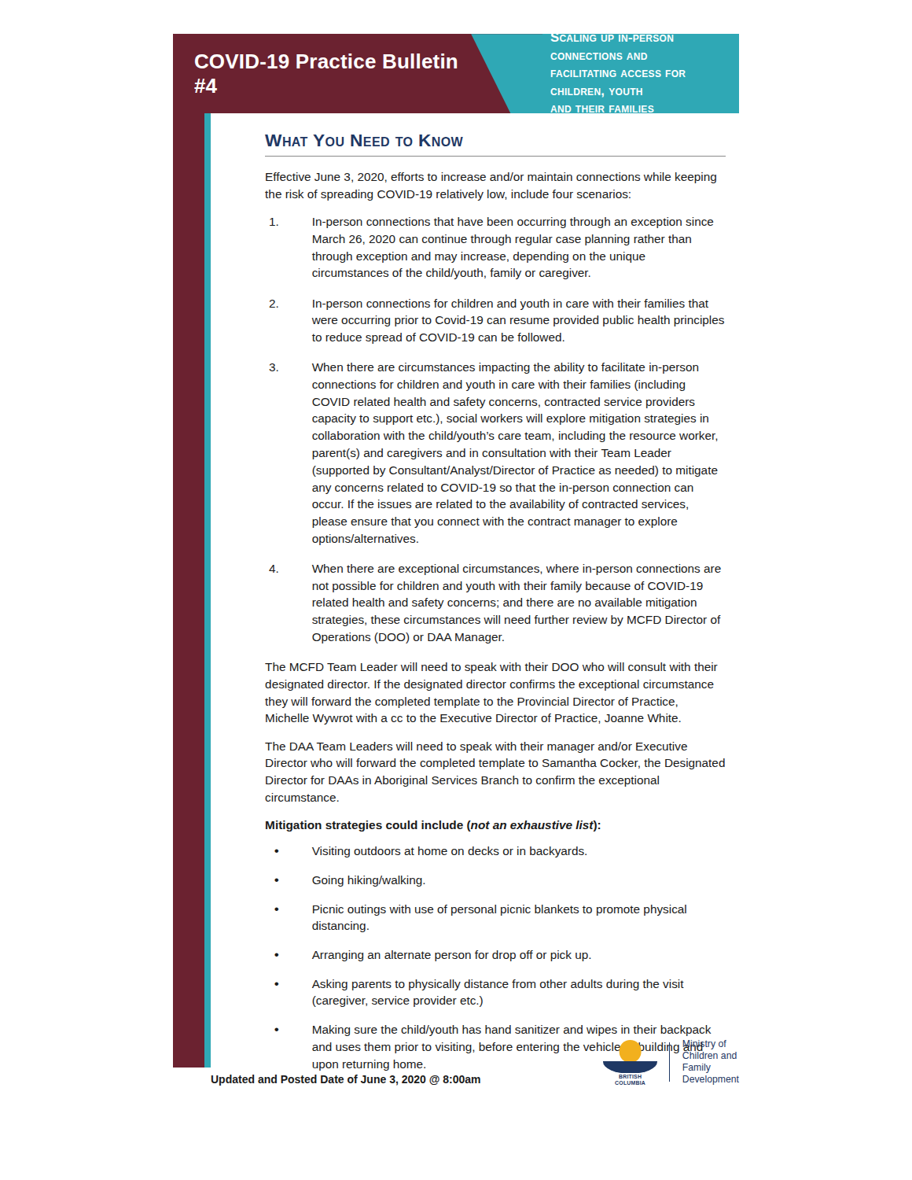COVID-19 Practice Bulletin #4
Scaling up in-person connections and
facilitating access for children, youth
and their families
What You Need to Know
Effective June 3, 2020, efforts to increase and/or maintain connections while keeping the risk of spreading COVID-19 relatively low, include four scenarios:
In-person connections that have been occurring through an exception since March 26, 2020 can continue through regular case planning rather than through exception and may increase, depending on the unique circumstances of the child/youth, family or caregiver.
In-person connections for children and youth in care with their families that were occurring prior to Covid-19 can resume provided public health principles to reduce spread of COVID-19 can be followed.
When there are circumstances impacting the ability to facilitate in-person connections for children and youth in care with their families (including COVID related health and safety concerns, contracted service providers capacity to support etc.), social workers will explore mitigation strategies in collaboration with the child/youth’s care team, including the resource worker, parent(s) and caregivers and in consultation with their Team Leader (supported by Consultant/Analyst/Director of Practice as needed) to mitigate any concerns related to COVID-19 so that the in-person connection can occur. If the issues are related to the availability of contracted services, please ensure that you connect with the contract manager to explore options/alternatives.
When there are exceptional circumstances, where in-person connections are not possible for children and youth with their family because of COVID-19 related health and safety concerns; and there are no available mitigation strategies, these circumstances will need further review by MCFD Director of Operations (DOO) or DAA Manager.
The MCFD Team Leader will need to speak with their DOO who will consult with their designated director. If the designated director confirms the exceptional circumstance they will forward the completed template to the Provincial Director of Practice, Michelle Wywrot with a cc to the Executive Director of Practice, Joanne White.
The DAA Team Leaders will need to speak with their manager and/or Executive Director who will forward the completed template to Samantha Cocker, the Designated Director for DAAs in Aboriginal Services Branch to confirm the exceptional circumstance.
Mitigation strategies could include (not an exhaustive list):
Visiting outdoors at home on decks or in backyards.
Going hiking/walking.
Picnic outings with use of personal picnic blankets to promote physical distancing.
Arranging an alternate person for drop off or pick up.
Asking parents to physically distance from other adults during the visit (caregiver, service provider etc.)
Making sure the child/youth has hand sanitizer and wipes in their backpack and uses them prior to visiting, before entering the vehicle or building and upon returning home.
Updated and Posted Date of June 3, 2020 @ 8:00am
BRITISH
COLUMBIA
Ministry of
Children and
Family
Development